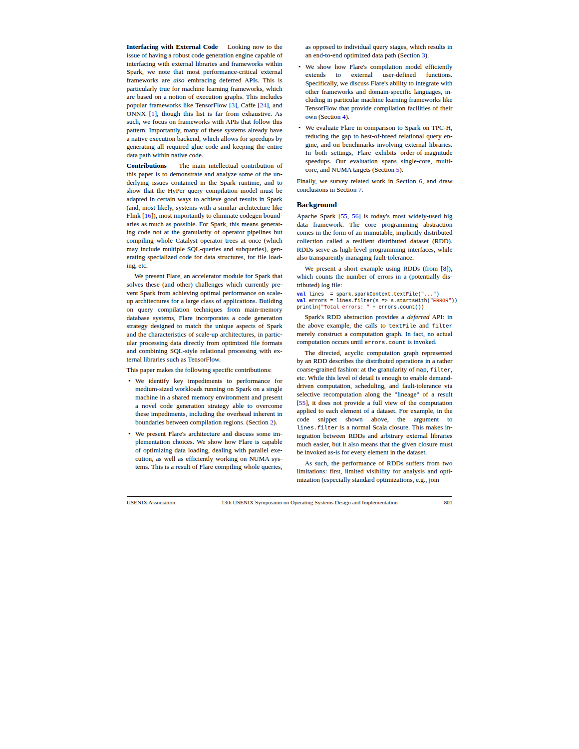Interfacing with External Code Looking now to the issue of having a robust code generation engine capable of interfacing with external libraries and frameworks within Spark, we note that most performance-critical external frameworks are also embracing deferred APIs. This is particularly true for machine learning frameworks, which are based on a notion of execution graphs. This includes popular frameworks like TensorFlow [3], Caffe [24], and ONNX [1], though this list is far from exhaustive. As such, we focus on frameworks with APIs that follow this pattern. Importantly, many of these systems already have a native execution backend, which allows for speedups by generating all required glue code and keeping the entire data path within native code.
Contributions The main intellectual contribution of this paper is to demonstrate and analyze some of the underlying issues contained in the Spark runtime, and to show that the HyPer query compilation model must be adapted in certain ways to achieve good results in Spark (and, most likely, systems with a similar architecture like Flink [16]), most importantly to eliminate codegen boundaries as much as possible. For Spark, this means generating code not at the granularity of operator pipelines but compiling whole Catalyst operator trees at once (which may include multiple SQL-queries and subqueries), generating specialized code for data structures, for file loading, etc.
We present Flare, an accelerator module for Spark that solves these (and other) challenges which currently prevent Spark from achieving optimal performance on scale-up architectures for a large class of applications. Building on query compilation techniques from main-memory database systems, Flare incorporates a code generation strategy designed to match the unique aspects of Spark and the characteristics of scale-up architectures, in particular processing data directly from optimized file formats and combining SQL-style relational processing with external libraries such as TensorFlow.
This paper makes the following specific contributions:
We identify key impediments to performance for medium-sized workloads running on Spark on a single machine in a shared memory environment and present a novel code generation strategy able to overcome these impediments, including the overhead inherent in boundaries between compilation regions. (Section 2).
We present Flare's architecture and discuss some implementation choices. We show how Flare is capable of optimizing data loading, dealing with parallel execution, as well as efficiently working on NUMA systems. This is a result of Flare compiling whole queries, as opposed to individual query stages, which results in an end-to-end optimized data path (Section 3).
We show how Flare's compilation model efficiently extends to external user-defined functions. Specifically, we discuss Flare's ability to integrate with other frameworks and domain-specific languages, including in particular machine learning frameworks like TensorFlow that provide compilation facilities of their own (Section 4).
We evaluate Flare in comparison to Spark on TPC-H, reducing the gap to best-of-breed relational query engine, and on benchmarks involving external libraries. In both settings, Flare exhibits order-of-magnitude speedups. Our evaluation spans single-core, multi-core, and NUMA targets (Section 5).
Finally, we survey related work in Section 6, and draw conclusions in Section 7.
Background
Apache Spark [55, 56] is today's most widely-used big data framework. The core programming abstraction comes in the form of an immutable, implicitly distributed collection called a resilient distributed dataset (RDD). RDDs serve as high-level programming interfaces, while also transparently managing fault-tolerance.
We present a short example using RDDs (from [8]), which counts the number of errors in a (potentially distributed) log file:
val lines = spark.sparkContext.textFile("...") val errors = lines.filter(s => s.startsWith("ERROR")) println("Total errors: " + errors.count())
Spark's RDD abstraction provides a deferred API: in the above example, the calls to textFile and filter merely construct a computation graph. In fact, no actual computation occurs until errors.count is invoked.
The directed, acyclic computation graph represented by an RDD describes the distributed operations in a rather coarse-grained fashion: at the granularity of map, filter, etc. While this level of detail is enough to enable demand-driven computation, scheduling, and fault-tolerance via selective recomputation along the "lineage" of a result [55], it does not provide a full view of the computation applied to each element of a dataset. For example, in the code snippet shown above, the argument to lines.filter is a normal Scala closure. This makes integration between RDDs and arbitrary external libraries much easier, but it also means that the given closure must be invoked as-is for every element in the dataset.
As such, the performance of RDDs suffers from two limitations: first, limited visibility for analysis and optimization (especially standard optimizations, e.g., join
USENIX Association 13th USENIX Symposium on Operating Systems Design and Implementation 801